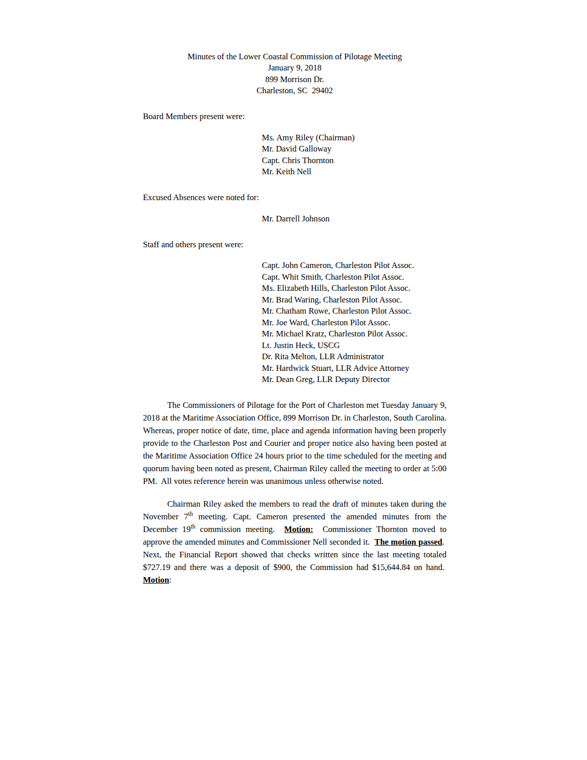Minutes of the Lower Coastal Commission of Pilotage Meeting
January 9, 2018
899 Morrison Dr.
Charleston, SC 29402
Board Members present were:
Ms. Amy Riley (Chairman)
Mr. David Galloway
Capt. Chris Thornton
Mr. Keith Nell
Excused Absences were noted for:
Mr. Darrell Johnson
Staff and others present were:
Capt. John Cameron, Charleston Pilot Assoc.
Capt. Whit Smith, Charleston Pilot Assoc.
Ms. Elizabeth Hills, Charleston Pilot Assoc.
Mr. Brad Waring, Charleston Pilot Assoc.
Mr. Chatham Rowe, Charleston Pilot Assoc.
Mr. Joe Ward, Charleston Pilot Assoc.
Mr. Michael Kratz, Charleston Pilot Assoc.
Lt. Justin Heck, USCG
Dr. Rita Melton, LLR Administrator
Mr. Hardwick Stuart, LLR Advice Attorney
Mr. Dean Greg, LLR Deputy Director
The Commissioners of Pilotage for the Port of Charleston met Tuesday January 9, 2018 at the Maritime Association Office, 899 Morrison Dr. in Charleston, South Carolina. Whereas, proper notice of date, time, place and agenda information having been properly provide to the Charleston Post and Courier and proper notice also having been posted at the Maritime Association Office 24 hours prior to the time scheduled for the meeting and quorum having been noted as present, Chairman Riley called the meeting to order at 5:00 PM. All votes reference herein was unanimous unless otherwise noted.
Chairman Riley asked the members to read the draft of minutes taken during the November 7th meeting. Capt. Cameron presented the amended minutes from the December 19th commission meeting. Motion: Commissioner Thornton moved to approve the amended minutes and Commissioner Nell seconded it. The motion passed. Next, the Financial Report showed that checks written since the last meeting totaled $727.19 and there was a deposit of $900, the Commission had $15,644.84 on hand. Motion: